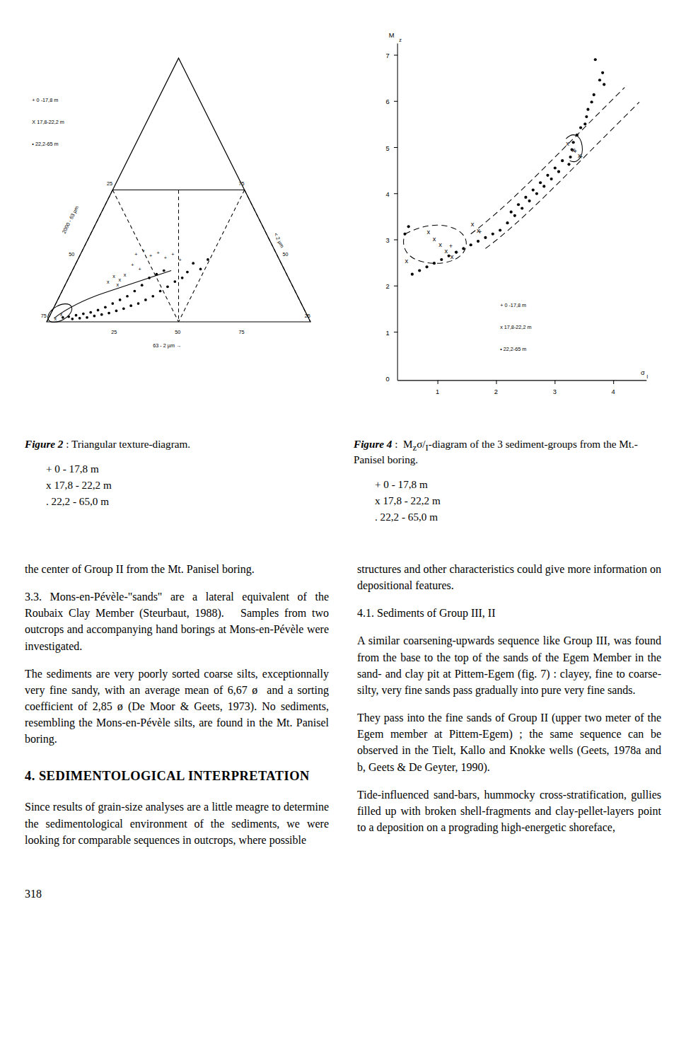+ 0 -17,8 m X 17,8-22,2 m • 22,2-65 m 25 75 75 25 25 50 75 50 50 2000 - 63 µm < 2 µm 63 - 2 µm → + + + + + + + + + x x x x x x x
Figure 2 : Triangular texture-diagram.
+ 0 - 17,8 m
x 17,8 - 22,2 m
. 22,2 - 65,0 m
M z 7 6 5 4 3 2 1 0 1 2 3 4 σ I x x x x x x x x x x x + + + + + + 0 -17,8 m x 17,8-22,2 m • 22,2-65 m
Figure 4 : Mzσ/I-diagram of the 3 sediment-groups from the Mt.-Panisel boring.
+ 0 - 17,8 m
x 17,8 - 22,2 m
. 22,2 - 65,0 m
the center of Group II from the Mt. Panisel boring.
3.3. Mons-en-Pévèle-"sands" are a lateral equivalent of the Roubaix Clay Member (Steurbaut, 1988). Samples from two outcrops and accompanying hand borings at Mons-en-Pévèle were investigated.
The sediments are very poorly sorted coarse silts, exceptionnally very fine sandy, with an average mean of 6,67 ø and a sorting coefficient of 2,85 ø (De Moor & Geets, 1973). No sediments, resembling the Mons-en-Pévèle silts, are found in the Mt. Panisel boring.
4. SEDIMENTOLOGICAL INTERPRETATION
Since results of grain-size analyses are a little meagre to determine the sedimentological environment of the sediments, we were looking for comparable sequences in outcrops, where possible
structures and other characteristics could give more information on depositional features.
4.1. Sediments of Group III, II
A similar coarsening-upwards sequence like Group III, was found from the base to the top of the sands of the Egem Member in the sand- and clay pit at Pittem-Egem (fig. 7) : clayey, fine to coarse-silty, very fine sands pass gradually into pure very fine sands.
They pass into the fine sands of Group II (upper two meter of the Egem member at Pittem-Egem) ; the same sequence can be observed in the Tielt, Kallo and Knokke wells (Geets, 1978a and b, Geets & De Geyter, 1990).
Tide-influenced sand-bars, hummocky cross-stratification, gullies filled up with broken shell-fragments and clay-pellet-layers point to a deposition on a prograding high-energetic shoreface,
318